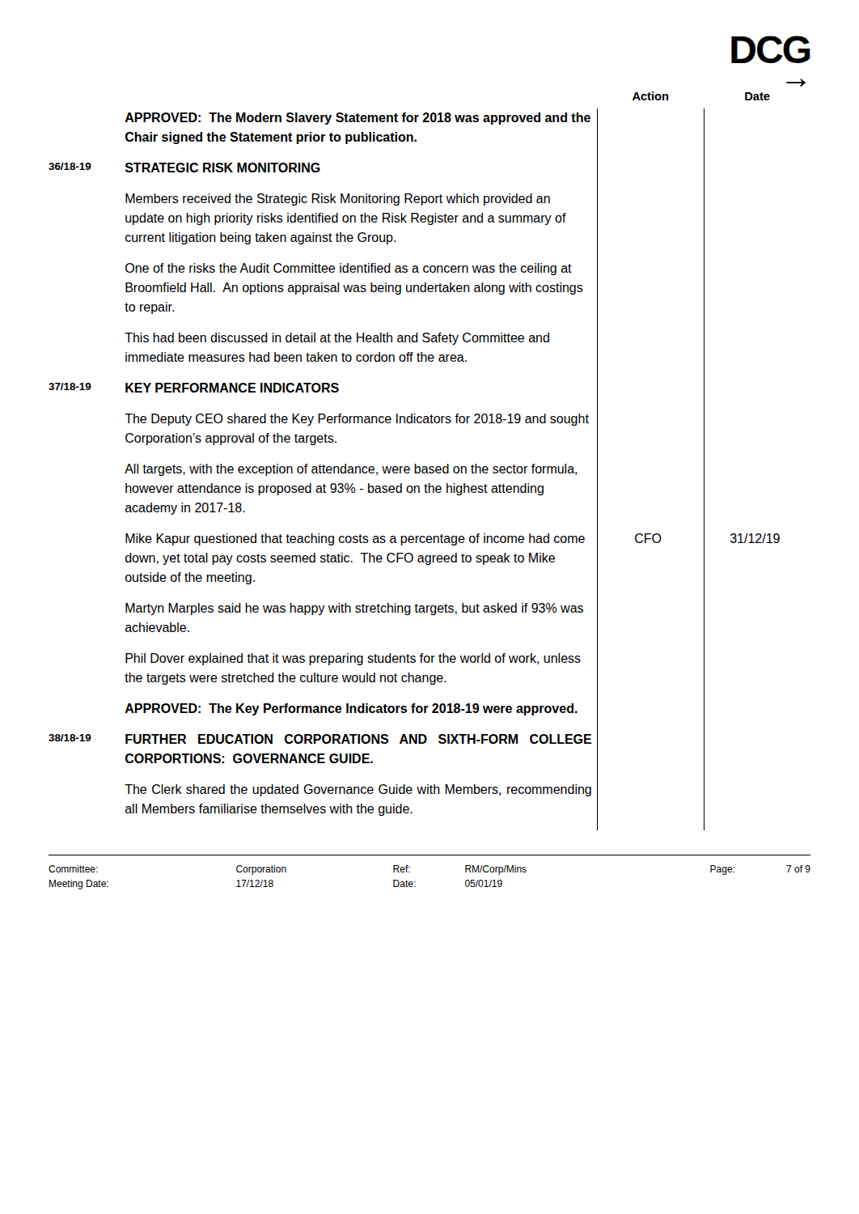DCG→
| | | Action | Date |
| --- | --- | --- | --- |
| | APPROVED: The Modern Slavery Statement for 2018 was approved and the Chair signed the Statement prior to publication. | | |
| 36/18-19 | Strategic Risk Monitoring | | |
| | Members received the Strategic Risk Monitoring Report which provided an update on high priority risks identified on the Risk Register and a summary of current litigation being taken against the Group. | | |
| | One of the risks the Audit Committee identified as a concern was the ceiling at Broomfield Hall. An options appraisal was being undertaken along with costings to repair. | | |
| | This had been discussed in detail at the Health and Safety Committee and immediate measures had been taken to cordon off the area. | | |
| 37/18-19 | Key Performance Indicators | | |
| | The Deputy CEO shared the Key Performance Indicators for 2018-19 and sought Corporation’s approval of the targets. | | |
| | All targets, with the exception of attendance, were based on the sector formula, however attendance is proposed at 93% - based on the highest attending academy in 2017-18. | | |
| | Mike Kapur questioned that teaching costs as a percentage of income had come down, yet total pay costs seemed static. The CFO agreed to speak to Mike outside of the meeting. | CFO | 31/12/19 |
| | Martyn Marples said he was happy with stretching targets, but asked if 93% was achievable. | | |
| | Phil Dover explained that it was preparing students for the world of work, unless the targets were stretched the culture would not change. | | |
| | APPROVED: The Key Performance Indicators for 2018-19 were approved. | | |
| 38/18-19 | Further Education Corporations and Sixth-Form College Corportions: Governance Guide. | | |
| | The Clerk shared the updated Governance Guide with Members, recommending all Members familiarise themselves with the guide. | | |
| Committee: | Corporation | Ref: | RM/Corp/Mins | Page: | 7 of 9 |
| Meeting Date: | 17/12/18 | Date: | 05/01/19 | | |